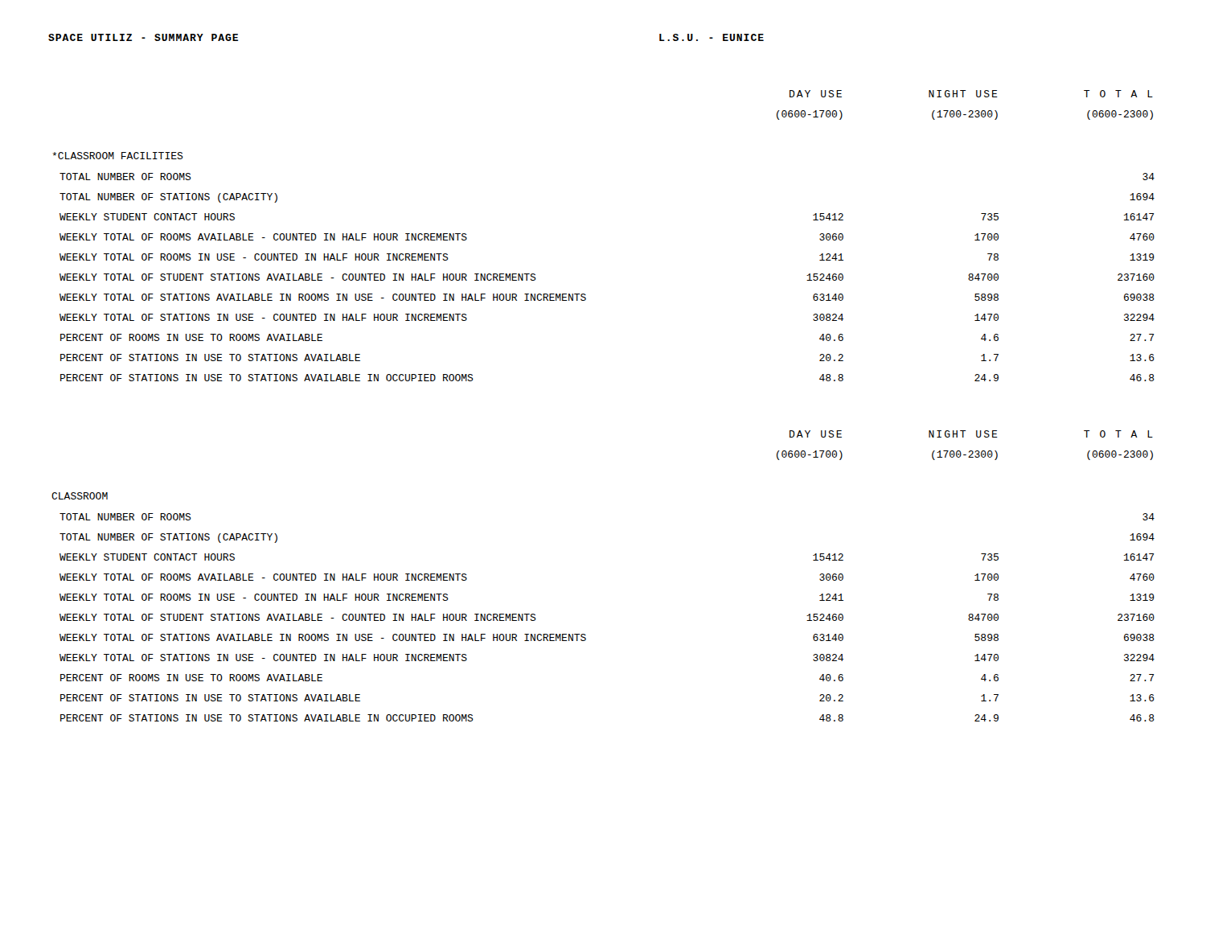SPACE UTILIZ - SUMMARY PAGE
L.S.U. - EUNICE
| | DAY USE | NIGHT USE | T O T A L |
| --- | --- | --- | --- |
| | (0600-1700) | (1700-2300) | (0600-2300) |
| *CLASSROOM FACILITIES |
| TOTAL NUMBER OF ROOMS | | | 34 |
| TOTAL NUMBER OF STATIONS (CAPACITY) | | | 1694 |
| WEEKLY STUDENT CONTACT HOURS | 15412 | 735 | 16147 |
| WEEKLY TOTAL OF ROOMS AVAILABLE - COUNTED IN HALF HOUR INCREMENTS | 3060 | 1700 | 4760 |
| WEEKLY TOTAL OF ROOMS IN USE - COUNTED IN HALF HOUR INCREMENTS | 1241 | 78 | 1319 |
| WEEKLY TOTAL OF STUDENT STATIONS AVAILABLE - COUNTED IN HALF HOUR INCREMENTS | 152460 | 84700 | 237160 |
| WEEKLY TOTAL OF STATIONS AVAILABLE IN ROOMS IN USE - COUNTED IN HALF HOUR INCREMENTS | 63140 | 5898 | 69038 |
| WEEKLY TOTAL OF STATIONS IN USE - COUNTED IN HALF HOUR INCREMENTS | 30824 | 1470 | 32294 |
| PERCENT OF ROOMS IN USE TO ROOMS AVAILABLE | 40.6 | 4.6 | 27.7 |
| PERCENT OF STATIONS IN USE TO STATIONS AVAILABLE | 20.2 | 1.7 | 13.6 |
| PERCENT OF STATIONS IN USE TO STATIONS AVAILABLE IN OCCUPIED ROOMS | 48.8 | 24.9 | 46.8 |
| | DAY USE | NIGHT USE | T O T A L |
| --- | --- | --- | --- |
| | (0600-1700) | (1700-2300) | (0600-2300) |
| CLASSROOM |
| TOTAL NUMBER OF ROOMS | | | 34 |
| TOTAL NUMBER OF STATIONS (CAPACITY) | | | 1694 |
| WEEKLY STUDENT CONTACT HOURS | 15412 | 735 | 16147 |
| WEEKLY TOTAL OF ROOMS AVAILABLE - COUNTED IN HALF HOUR INCREMENTS | 3060 | 1700 | 4760 |
| WEEKLY TOTAL OF ROOMS IN USE - COUNTED IN HALF HOUR INCREMENTS | 1241 | 78 | 1319 |
| WEEKLY TOTAL OF STUDENT STATIONS AVAILABLE - COUNTED IN HALF HOUR INCREMENTS | 152460 | 84700 | 237160 |
| WEEKLY TOTAL OF STATIONS AVAILABLE IN ROOMS IN USE - COUNTED IN HALF HOUR INCREMENTS | 63140 | 5898 | 69038 |
| WEEKLY TOTAL OF STATIONS IN USE - COUNTED IN HALF HOUR INCREMENTS | 30824 | 1470 | 32294 |
| PERCENT OF ROOMS IN USE TO ROOMS AVAILABLE | 40.6 | 4.6 | 27.7 |
| PERCENT OF STATIONS IN USE TO STATIONS AVAILABLE | 20.2 | 1.7 | 13.6 |
| PERCENT OF STATIONS IN USE TO STATIONS AVAILABLE IN OCCUPIED ROOMS | 48.8 | 24.9 | 46.8 |